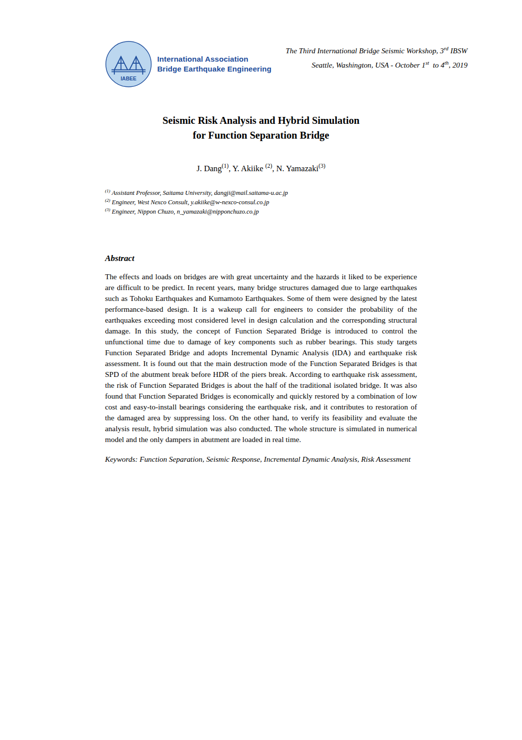IABEE
International Association
Bridge Earthquake Engineering
The Third International Bridge Seismic Workshop, 3rd IBSW
Seattle, Washington, USA - October 1st to 4th, 2019
Seismic Risk Analysis and Hybrid Simulation
for Function Separation Bridge
J. Dang(1), Y. Akiike (2), N. Yamazaki(3)
(1) Assistant Professor, Saitama University, dangji@mail.saitama-u.ac.jp
(2) Engineer, West Nexco Consult, y.akiike@w-nexco-consul.co.jp
(3) Engineer, Nippon Chuzo, n_yamazaki@nipponchuzo.co.jp
Abstract
The effects and loads on bridges are with great uncertainty and the hazards it liked to be experience are difficult to be predict. In recent years, many bridge structures damaged due to large earthquakes such as Tohoku Earthquakes and Kumamoto Earthquakes. Some of them were designed by the latest performance-based design. It is a wakeup call for engineers to consider the probability of the earthquakes exceeding most considered level in design calculation and the corresponding structural damage. In this study, the concept of Function Separated Bridge is introduced to control the unfunctional time due to damage of key components such as rubber bearings. This study targets Function Separated Bridge and adopts Incremental Dynamic Analysis (IDA) and earthquake risk assessment. It is found out that the main destruction mode of the Function Separated Bridges is that SPD of the abutment break before HDR of the piers break. According to earthquake risk assessment, the risk of Function Separated Bridges is about the half of the traditional isolated bridge. It was also found that Function Separated Bridges is economically and quickly restored by a combination of low cost and easy-to-install bearings considering the earthquake risk, and it contributes to restoration of the damaged area by suppressing loss. On the other hand, to verify its feasibility and evaluate the analysis result, hybrid simulation was also conducted. The whole structure is simulated in numerical model and the only dampers in abutment are loaded in real time.
Keywords: Function Separation, Seismic Response, Incremental Dynamic Analysis, Risk Assessment